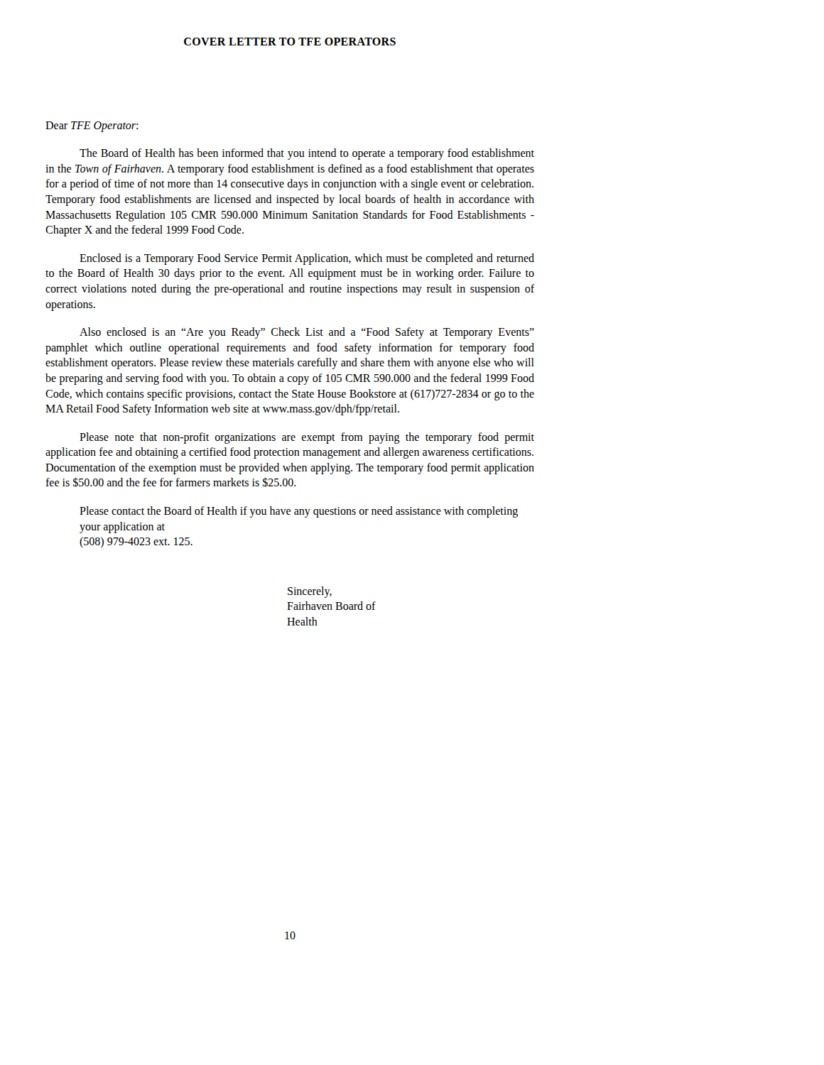COVER LETTER TO TFE OPERATORS
Dear TFE Operator:
The Board of Health has been informed that you intend to operate a temporary food establishment in the Town of Fairhaven. A temporary food establishment is defined as a food establishment that operates for a period of time of not more than 14 consecutive days in conjunction with a single event or celebration. Temporary food establishments are licensed and inspected by local boards of health in accordance with Massachusetts Regulation 105 CMR 590.000 Minimum Sanitation Standards for Food Establishments - Chapter X and the federal 1999 Food Code.
Enclosed is a Temporary Food Service Permit Application, which must be completed and returned to the Board of Health 30 days prior to the event. All equipment must be in working order. Failure to correct violations noted during the pre-operational and routine inspections may result in suspension of operations.
Also enclosed is an “Are you Ready” Check List and a “Food Safety at Temporary Events” pamphlet which outline operational requirements and food safety information for temporary food establishment operators. Please review these materials carefully and share them with anyone else who will be preparing and serving food with you. To obtain a copy of 105 CMR 590.000 and the federal 1999 Food Code, which contains specific provisions, contact the State House Bookstore at (617)727-2834 or go to the MA Retail Food Safety Information web site at www.mass.gov/dph/fpp/retail.
Please note that non-profit organizations are exempt from paying the temporary food permit application fee and obtaining a certified food protection management and allergen awareness certifications. Documentation of the exemption must be provided when applying. The temporary food permit application fee is $50.00 and the fee for farmers markets is $25.00.
Please contact the Board of Health if you have any questions or need assistance with completing your application at
(508) 979-4023 ext. 125.
Sincerely,
Fairhaven Board of
Health
10